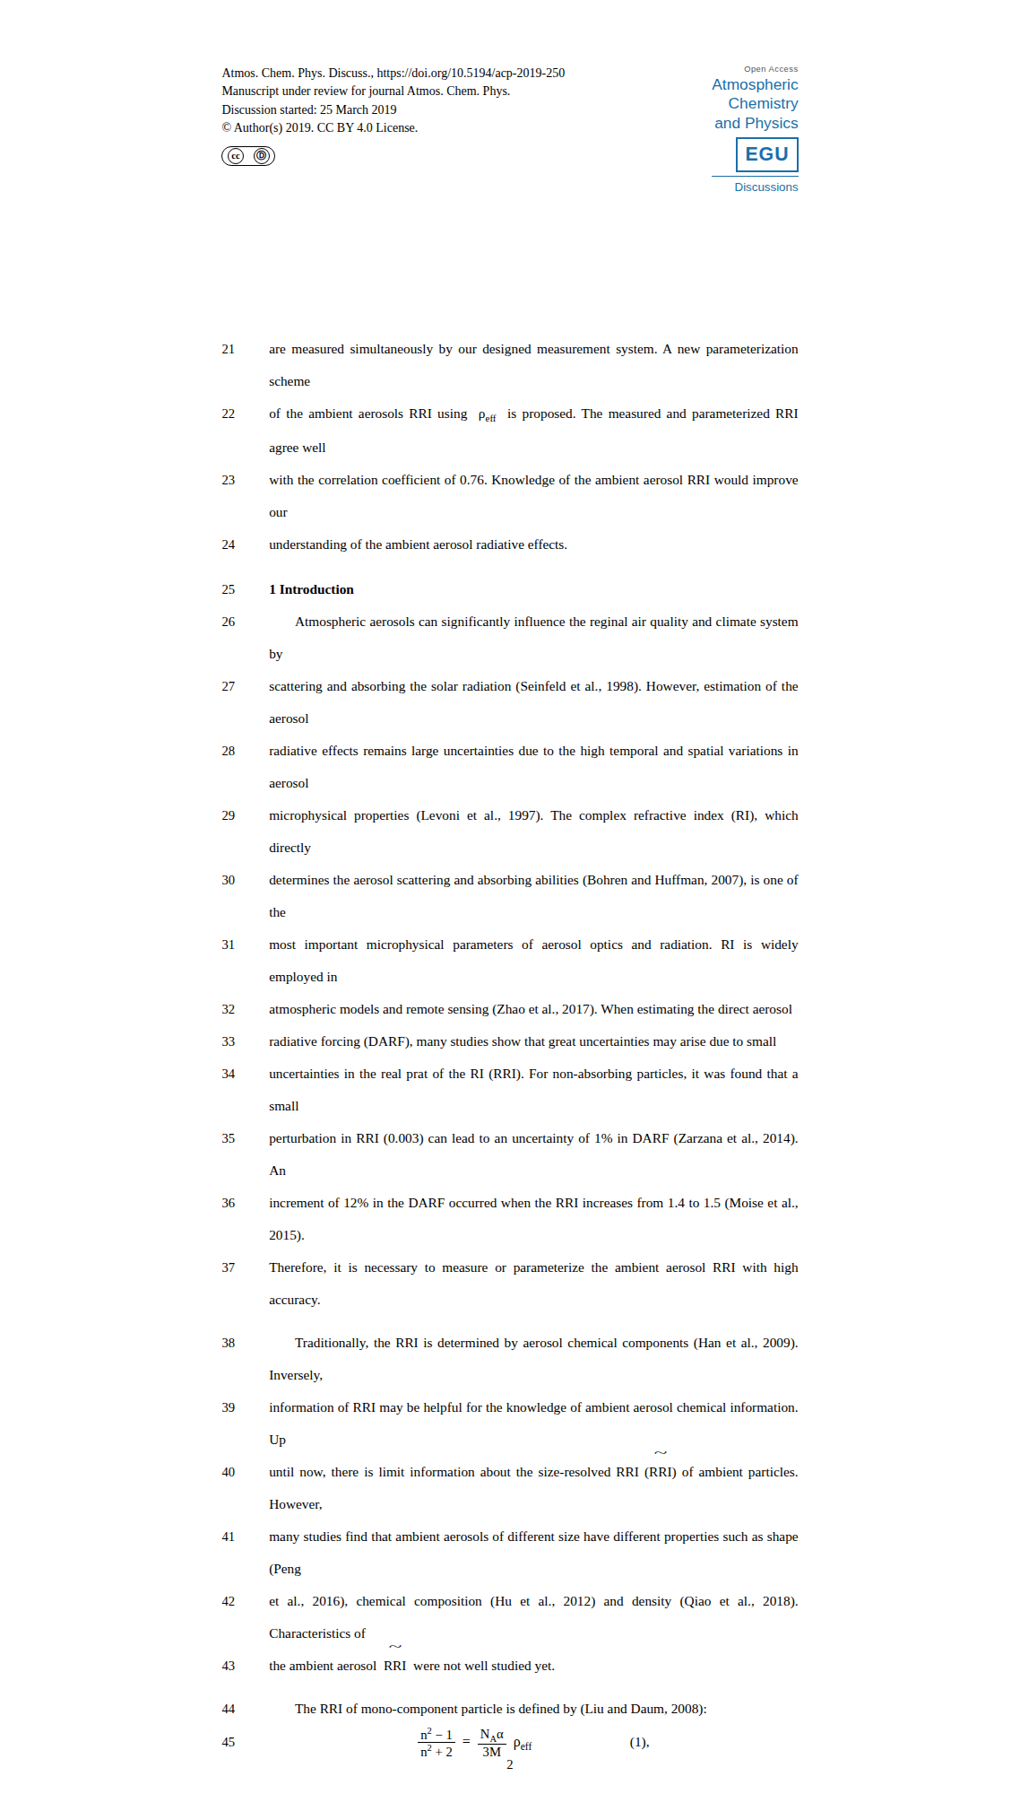Atmos. Chem. Phys. Discuss., https://doi.org/10.5194/acp-2019-250
Manuscript under review for journal Atmos. Chem. Phys.
Discussion started: 25 March 2019
© Author(s) 2019. CC BY 4.0 License.
ccⒹ
Open Access Atmospheric
Chemistry
and Physics
EGU
Discussions
21
are measured simultaneously by our designed measurement system. A new parameterization scheme
22
of the ambient aerosols RRI using ρeff is proposed. The measured and parameterized RRI agree well
23
with the correlation coefficient of 0.76. Knowledge of the ambient aerosol RRI would improve our
24
understanding of the ambient aerosol radiative effects.
25
1 Introduction
26
Atmospheric aerosols can significantly influence the reginal air quality and climate system by
27
scattering and absorbing the solar radiation (Seinfeld et al., 1998). However, estimation of the aerosol
28
radiative effects remains large uncertainties due to the high temporal and spatial variations in aerosol
29
microphysical properties (Levoni et al., 1997). The complex refractive index (RI), which directly
30
determines the aerosol scattering and absorbing abilities (Bohren and Huffman, 2007), is one of the
31
most important microphysical parameters of aerosol optics and radiation. RI is widely employed in
32
atmospheric models and remote sensing (Zhao et al., 2017). When estimating the direct aerosol
33
radiative forcing (DARF), many studies show that great uncertainties may arise due to small
34
uncertainties in the real prat of the RI (RRI). For non-absorbing particles, it was found that a small
35
perturbation in RRI (0.003) can lead to an uncertainty of 1% in DARF (Zarzana et al., 2014). An
36
increment of 12% in the DARF occurred when the RRI increases from 1.4 to 1.5 (Moise et al., 2015).
37
Therefore, it is necessary to measure or parameterize the ambient aerosol RRI with high accuracy.
38
Traditionally, the RRI is determined by aerosol chemical components (Han et al., 2009). Inversely,
39
information of RRI may be helpful for the knowledge of ambient aerosol chemical information. Up
40
until now, there is limit information about the size-resolved RRI (RRI) of ambient particles. However,
41
many studies find that ambient aerosols of different size have different properties such as shape (Peng
42
et al., 2016), chemical composition (Hu et al., 2012) and density (Qiao et al., 2018). Characteristics of
43
the ambient aerosol RRI were not well studied yet.
44
The RRI of mono-component particle is defined by (Liu and Daum, 2008):
45
n2 − 1 n2 + 2 = NAα 3M ρeff (1),
2